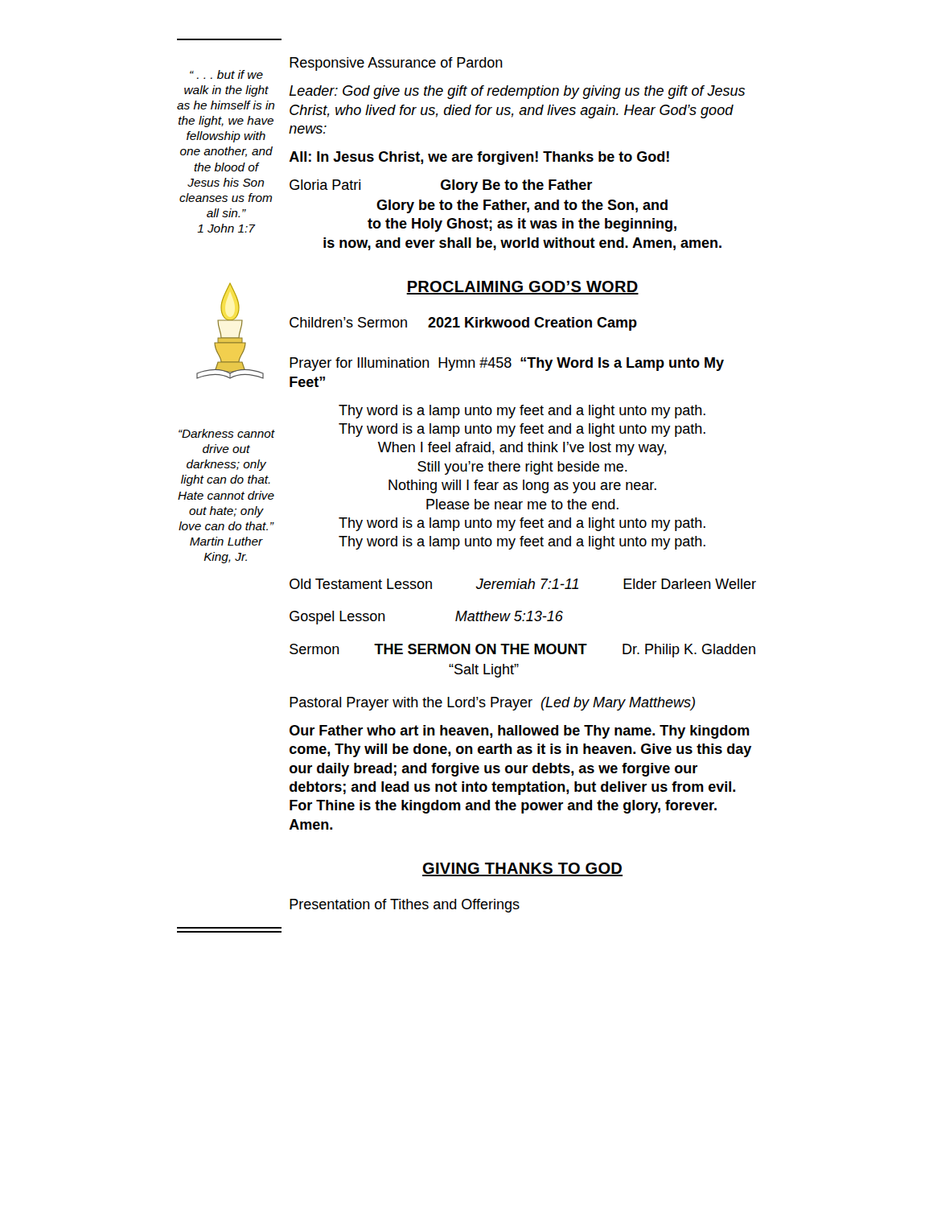“ . . . but if we walk in the light as he himself is in the light, we have fellowship with one another, and the blood of Jesus his Son cleanses us from all sin.” 1 John 1:7
“Darkness cannot drive out darkness; only light can do that. Hate cannot drive out hate; only love can do that.” Martin Luther King, Jr.
Responsive Assurance of Pardon
Leader: God give us the gift of redemption by giving us the gift of Jesus Christ, who lived for us, died for us, and lives again. Hear God’s good news:
All: In Jesus Christ, we are forgiven! Thanks be to God!
Gloria Patri Glory Be to the Father
Glory be to the Father, and to the Son, and
to the Holy Ghost; as it was in the beginning,
is now, and ever shall be, world without end. Amen, amen.
PROCLAIMING GOD’S WORD
Children’s Sermon 2021 Kirkwood Creation Camp
Prayer for Illumination Hymn #458 “Thy Word Is a Lamp unto My Feet”
Thy word is a lamp unto my feet and a light unto my path.
Thy word is a lamp unto my feet and a light unto my path.
When I feel afraid, and think I’ve lost my way,
Still you’re there right beside me.
Nothing will I fear as long as you are near.
Please be near me to the end.
Thy word is a lamp unto my feet and a light unto my path.
Thy word is a lamp unto my feet and a light unto my path.
Old Testament Lesson Jeremiah 7:1-11 Elder Darleen Weller
Gospel Lesson Matthew 5:13-16
Sermon THE SERMON ON THE MOUNT Dr. Philip K. Gladden
“Salt Light”
Pastoral Prayer with the Lord’s Prayer (Led by Mary Matthews)
Our Father who art in heaven, hallowed be Thy name. Thy kingdom come, Thy will be done, on earth as it is in heaven. Give us this day our daily bread; and forgive us our debts, as we forgive our debtors; and lead us not into temptation, but deliver us from evil. For Thine is the kingdom and the power and the glory, forever. Amen.
GIVING THANKS TO GOD
Presentation of Tithes and Offerings